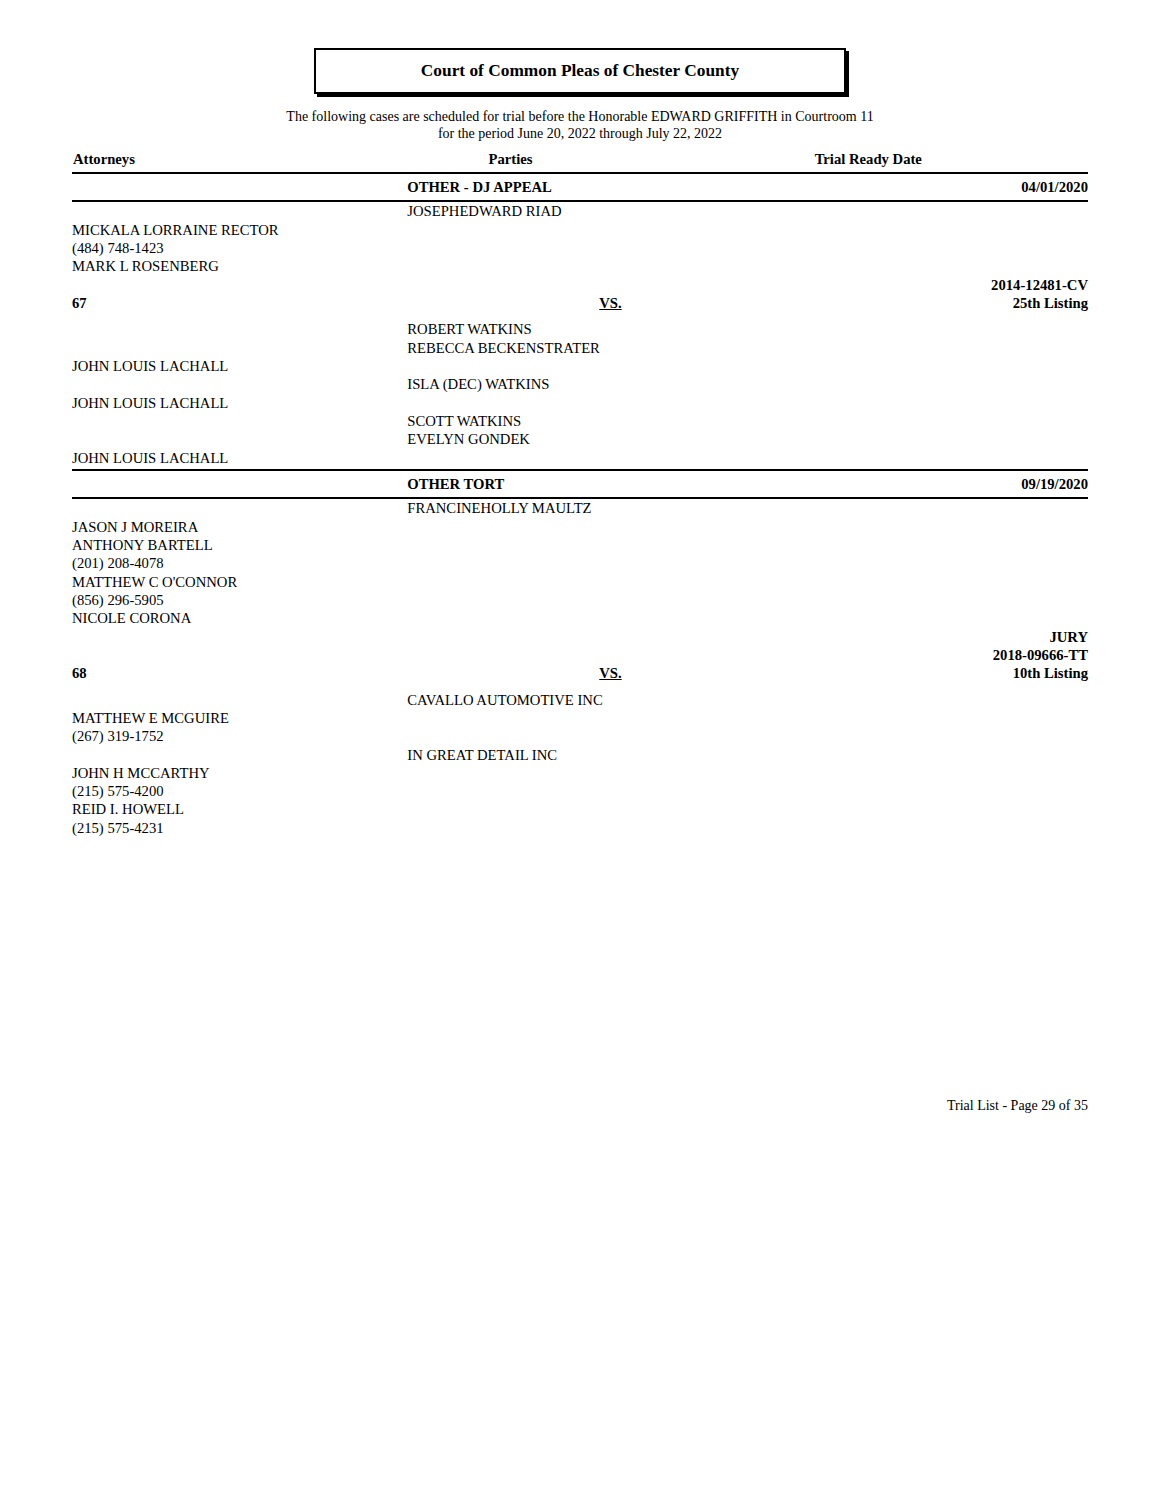Court of Common Pleas of Chester County
The following cases are scheduled for trial before the Honorable EDWARD GRIFFITH in Courtroom 11
for the period June 20, 2022 through July 22, 2022
| Attorneys | Parties | Trial Ready Date |
| --- | --- | --- |
| | OTHER - DJ APPEAL | 04/01/2020 |
| | JOSEPHEDWARD RIAD | |
| MICKALA LORRAINE RECTOR (484) 748-1423 MARK L ROSENBERG | | |
| | | 2014-12481-CV |
| 67 | VS. | 25th Listing |
| | ROBERT WATKINS REBECCA BECKENSTRATER | |
| JOHN LOUIS LACHALL | | |
| | ISLA (DEC) WATKINS | |
| JOHN LOUIS LACHALL | | |
| | SCOTT WATKINS EVELYN GONDEK | |
| JOHN LOUIS LACHALL | | |
| | OTHER TORT | 09/19/2020 |
| | FRANCINEHOLLY MAULTZ | |
| JASON J MOREIRA ANTHONY BARTELL (201) 208-4078 MATTHEW C O'CONNOR (856) 296-5905 NICOLE CORONA | | |
| | | JURY 2018-09666-TT |
| 68 | VS. | 10th Listing |
| | CAVALLO AUTOMOTIVE INC | |
| MATTHEW E MCGUIRE (267) 319-1752 | | |
| | IN GREAT DETAIL INC | |
| JOHN H MCCARTHY (215) 575-4200 REID I. HOWELL (215) 575-4231 | | |
Trial List - Page 29 of 35